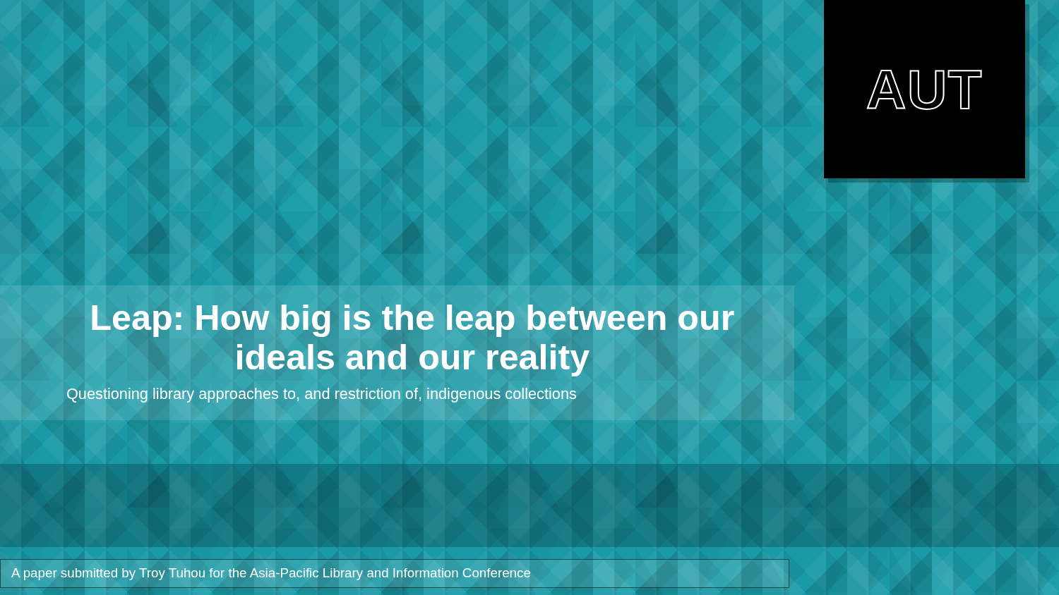AUT
Leap: How big is the leap between our ideals and our reality
Questioning library approaches to, and restriction of, indigenous collections
A paper submitted by Troy Tuhou for the Asia-Pacific Library and Information Conference